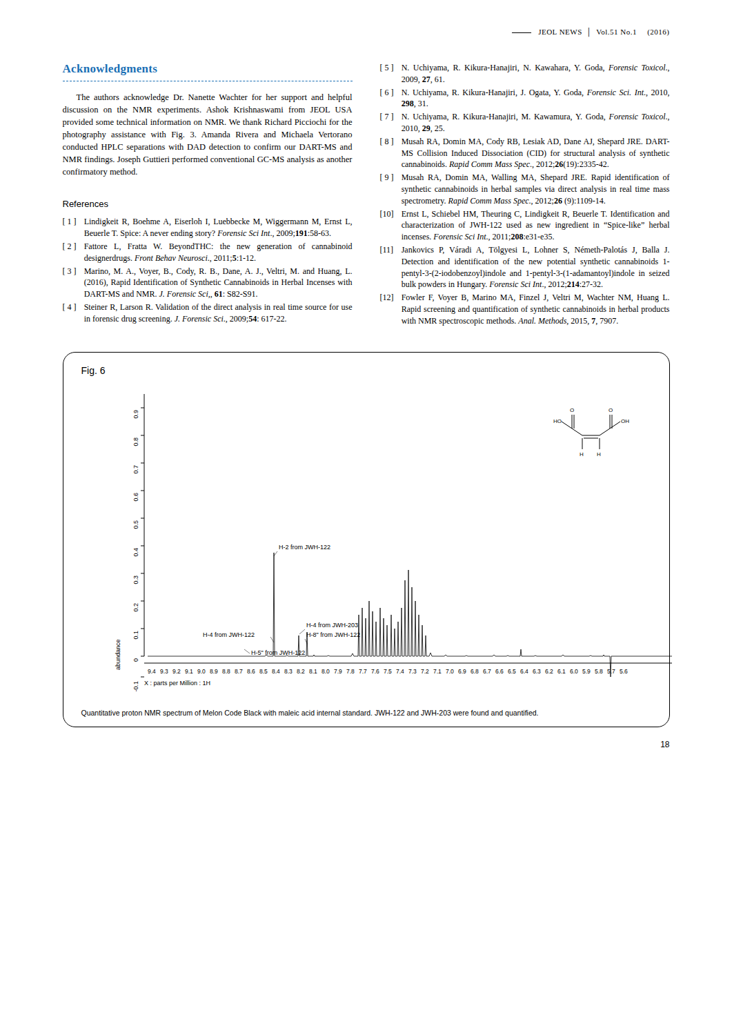JEOL NEWS│Vol.51 No.1 (2016)
Acknowledgments
The authors acknowledge Dr. Nanette Wachter for her support and helpful discussion on the NMR experiments. Ashok Krishnaswami from JEOL USA provided some technical information on NMR. We thank Richard Picciochi for the photography assistance with Fig. 3. Amanda Rivera and Michaela Vertorano conducted HPLC separations with DAD detection to confirm our DART-MS and NMR findings. Joseph Guttieri performed conventional GC-MS analysis as another confirmatory method.
References
[ 1 ] Lindigkeit R, Boehme A, Eiserloh I, Luebbecke M, Wiggermann M, Ernst L, Beuerle T. Spice: A never ending story? Forensic Sci Int., 2009;191:58-63.
[ 2 ] Fattore L, Fratta W. BeyondTHC: the new generation of cannabinoid designerdrugs. Front Behav Neurosci., 2011;5:1-12.
[ 3 ] Marino, M. A., Voyer, B., Cody, R. B., Dane, A. J., Veltri, M. and Huang, L. (2016), Rapid Identification of Synthetic Cannabinoids in Herbal Incenses with DART-MS and NMR. J. Forensic Sci,, 61: S82-S91.
[ 4 ] Steiner R, Larson R. Validation of the direct analysis in real time source for use in forensic drug screening. J. Forensic Sci., 2009;54: 617-22.
[ 5 ] N. Uchiyama, R. Kikura-Hanajiri, N. Kawahara, Y. Goda, Forensic Toxicol., 2009, 27, 61.
[ 6 ] N. Uchiyama, R. Kikura-Hanajiri, J. Ogata, Y. Goda, Forensic Sci. Int., 2010, 298, 31.
[ 7 ] N. Uchiyama, R. Kikura-Hanajiri, M. Kawamura, Y. Goda, Forensic Toxicol., 2010, 29, 25.
[ 8 ] Musah RA, Domin MA, Cody RB, Lesiak AD, Dane AJ, Shepard JRE. DART-MS Collision Induced Dissociation (CID) for structural analysis of synthetic cannabinoids. Rapid Comm Mass Spec., 2012;26(19):2335-42.
[ 9 ] Musah RA, Domin MA, Walling MA, Shepard JRE. Rapid identification of synthetic cannabinoids in herbal samples via direct analysis in real time mass spectrometry. Rapid Comm Mass Spec., 2012;26 (9):1109-14.
[10] Ernst L, Schiebel HM, Theuring C, Lindigkeit R, Beuerle T. Identification and characterization of JWH-122 used as new ingredient in “Spice-like” herbal incenses. Forensic Sci Int., 2011;208:e31-e35.
[11] Jankovics P, Váradi A, Tölgyesi L, Lohner S, Németh-Palotás J, Balla J. Detection and identification of the new potential synthetic cannabinoids 1-pentyl-3-(2-iodobenzoyl)indole and 1-pentyl-3-(1-adamantoyl)indole in seized bulk powders in Hungary. Forensic Sci Int., 2012;214:27-32.
[12] Fowler F, Voyer B, Marino MA, Finzel J, Veltri M, Wachter NM, Huang L. Rapid screening and quantification of synthetic cannabinoids in herbal products with NMR spectroscopic methods. Anal. Methods, 2015, 7, 7907.
Fig. 6
0.9 0.8 0.7 0.6 0.5 0.4 0.3 0.2 0.1 0 -0.1 abundance 9.4 9.3 9.2 9.1 9.0 8.9 8.8 8.7 8.6 8.5 8.4 8.3 8.2 8.1 8.0 7.9 7.8 7.7 7.6 7.5 7.4 7.3 7.2 7.1 7.0 6.9 6.8 6.7 6.6 6.5 6.4 6.3 6.2 6.1 6.0 5.9 5.8 5.7 5.6 X : parts per Million : 1H H-2 from JWH-122 H-4 from JWH-203 H-4 from JWH-122 H-8" from JWH-122 H-5" from JWH-122 HO OH O O H H
Quantitative proton NMR spectrum of Melon Code Black with maleic acid internal standard. JWH-122 and JWH-203 were found and quantified.
18